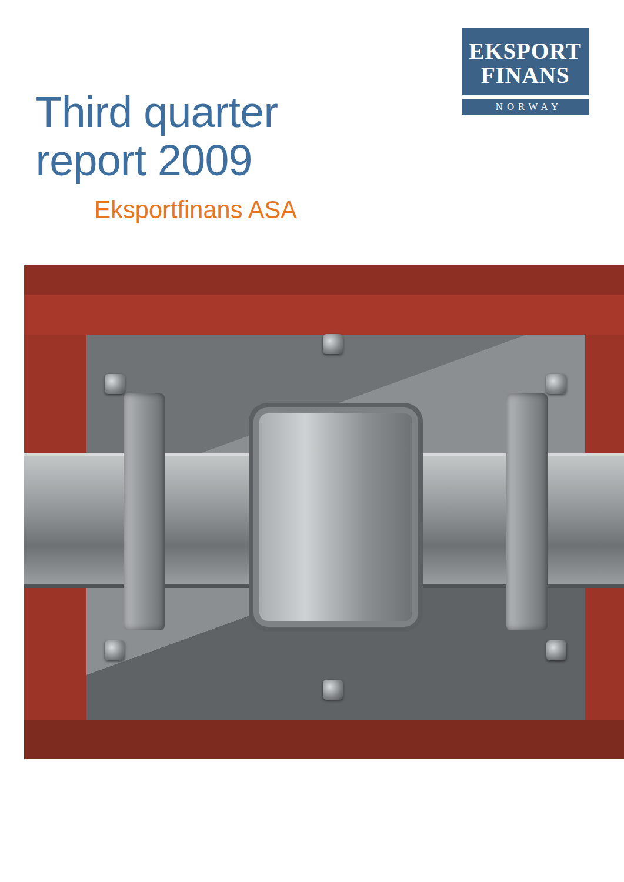EKSPORT FINANS
NORWAY
Third quarter
report 2009
Eksportfinans ASA